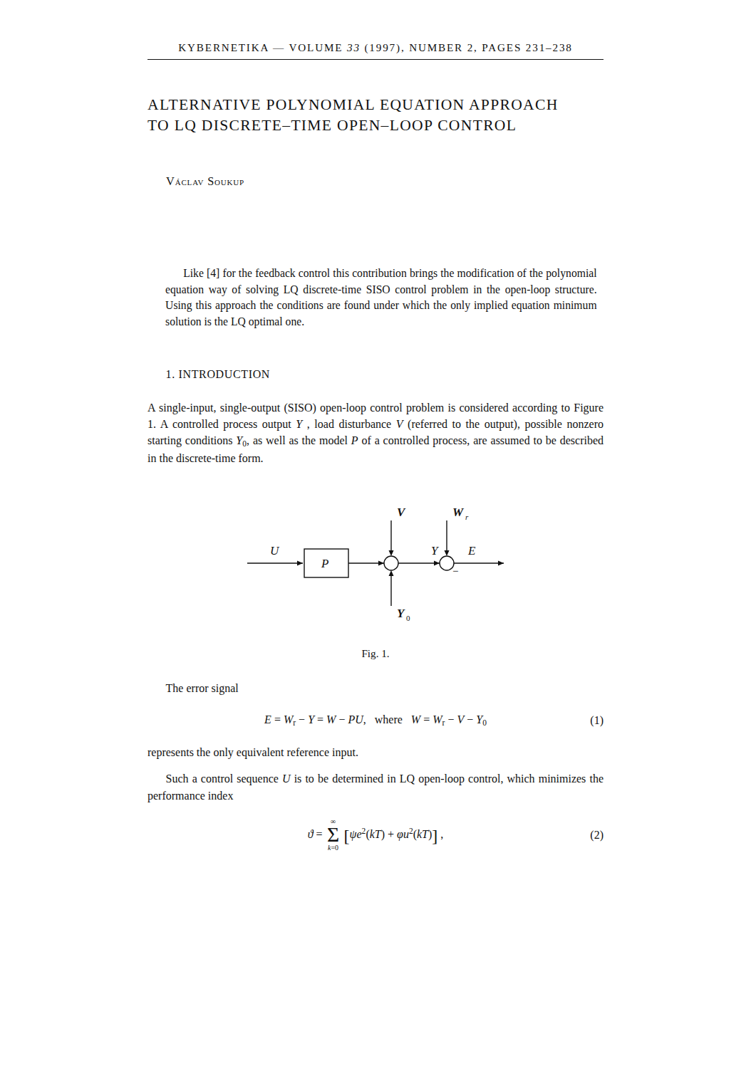KYBERNETIKA — VOLUME 33 (1997), NUMBER 2, PAGES 231–238
ALTERNATIVE POLYNOMIAL EQUATION APPROACH
TO LQ DISCRETE–TIME OPEN–LOOP CONTROL
Václav Soukup
Like [4] for the feedback control this contribution brings the modification of the polynomial equation way of solving LQ discrete-time SISO control problem in the open-loop structure. Using this approach the conditions are found under which the only implied equation minimum solution is the LQ optimal one.
1. INTRODUCTION
A single-input, single-output (SISO) open-loop control problem is considered according to Figure 1. A controlled process output Y , load disturbance V (referred to the output), possible nonzero starting conditions Y 0, as well as the model P of a controlled process, are assumed to be described in the discrete-time form.
U P V W r Y E Y 0 −
Fig. 1.
The error signal
E = Wr − Y = W − PU, where W = Wr − V − Y 0
(1)
represents the only equivalent reference input.
Such a control sequence U is to be determined in LQ open-loop control, which minimizes the performance index
ϑ = ∞ Σ k=0 [ψe 2(kT) + φu 2(kT)] ,
(2)